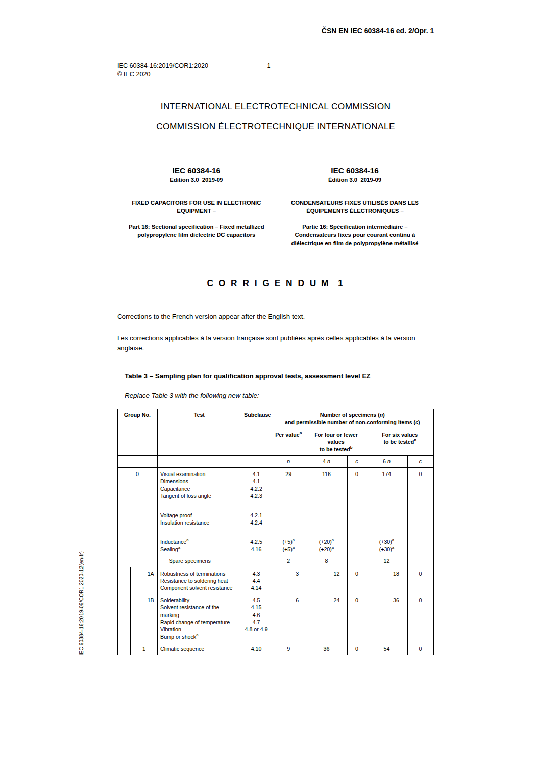ČSN EN IEC 60384-16 ed. 2/Opr. 1
IEC 60384-16:2019/COR1:2020– 1 –
© IEC 2020
INTERNATIONAL ELECTROTECHNICAL COMMISSION
COMMISSION ÉLECTROTECHNIQUE INTERNATIONALE
| IEC 60384-16 Edition 3.0 2019-09 FIXED CAPACITORS FOR USE IN ELECTRONIC EQUIPMENT – Part 16: Sectional specification – Fixed metallized polypropylene film dielectric DC capacitors | IEC 60384-16 Édition 3.0 2019-09 CONDENSATEURS FIXES UTILISÉS DANS LES ÉQUIPEMENTS ÉLECTRONIQUES – Partie 16: Spécification intermédiaire – Condensateurs fixes pour courant continu à diélectrique en film de polypropylène métallisé |
C O R R I G E N D U M 1
Corrections to the French version appear after the English text.
Les corrections applicables à la version française sont publiées après celles applicables à la version anglaise.
Table 3 – Sampling plan for qualification approval tests, assessment level EZ
Replace Table 3 with the following new table:
| Group No. | Test | Subclause | Number of specimens ( n ) and permissible number of non-conforming items ( c ) |
| --- | --- | --- | --- |
| Per value b | For four or fewer values to be tested b | For six values to be tested b |
| | | | n | 4 n | c | 6 n | c |
| 0 | Visual examination Dimensions Capacitance Tangent of loss angle | 4.1 4.1 4.2.2 4.2.3 | 29 | 116 | 0 | 174 | 0 |
| | Voltage proof Insulation resistance | 4.2.1 4.2.4 | | | | | |
| | Inductance a Sealing a | 4.2.5 4.16 | (+5) a (+5) a | (+20) a (+20) a | | (+30) a (+30) a | |
| | Spare specimens | | 2 | 8 | | 12 | |
| | | 1A | Robustness of terminations Resistance to soldering heat Component solvent resistance | 4.3 4.4 4.14 | | 3 | | 12 | 0 | | 18 | 0 |
| 1B | Solderability Solvent resistance of the marking Rapid change of temperature Vibration Bump or shock a | 4.5 4.15 4.6 4.7 4.8 or 4.9 | | 6 | | 24 | 0 | | 36 | 0 |
| 1 | Climatic sequence | 4.10 | 9 | 36 | 0 | 54 | 0 |
IEC 60384-16:2019-09/COR1:2020-12(en-fr)